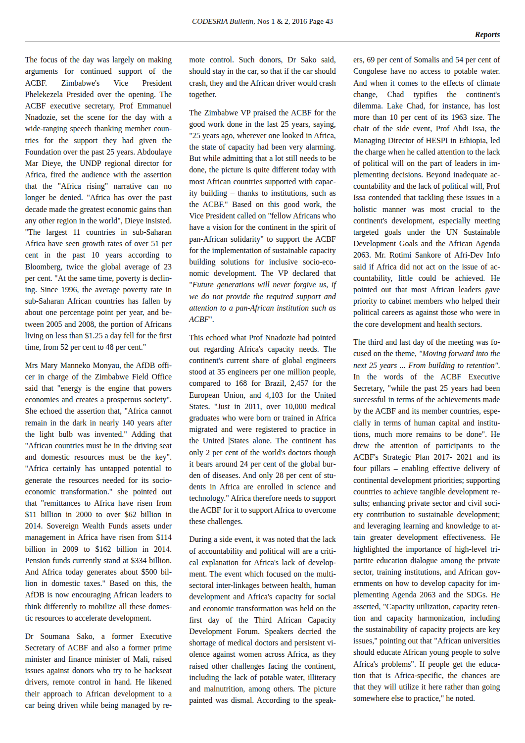CODESRIA Bulletin, Nos 1 & 2, 2016 Page 43
Reports
The focus of the day was largely on making arguments for continued support of the ACBF. Zimbabwe's Vice President Phelekezela Presided over the opening. The ACBF executive secretary, Prof Emmanuel Nnadozie, set the scene for the day with a wide-ranging speech thanking member countries for the support they had given the Foundation over the past 25 years. Abdoulaye Mar Dieye, the UNDP regional director for Africa, fired the audience with the assertion that the "Africa rising" narrative can no longer be denied. "Africa has over the past decade made the greatest economic gains than any other region in the world", Dieye insisted. "The largest 11 countries in sub-Saharan Africa have seen growth rates of over 51 per cent in the past 10 years according to Bloomberg, twice the global average of 23 per cent. "At the same time, poverty is declining. Since 1996, the average poverty rate in sub-Saharan African countries has fallen by about one percentage point per year, and between 2005 and 2008, the portion of Africans living on less than $1.25 a day fell for the first time, from 52 per cent to 48 per cent."
Mrs Mary Manneko Monyau, the AfDB officer in charge of the Zimbabwe Field Office said that "energy is the engine that powers economies and creates a prosperous society". She echoed the assertion that, "Africa cannot remain in the dark in nearly 140 years after the light bulb was invented." Adding that "African countries must be in the driving seat and domestic resources must be the key". "Africa certainly has untapped potential to generate the resources needed for its socio-economic transformation." she pointed out that "remittances to Africa have risen from $11 billion in 2000 to over $62 billion in 2014. Sovereign Wealth Funds assets under management in Africa have risen from $114 billion in 2009 to $162 billion in 2014. Pension funds currently stand at $334 billion. And Africa today generates about $500 billion in domestic taxes." Based on this, the AfDB is now encouraging African leaders to think differently to mobilize all these domestic resources to accelerate development.
Dr Soumana Sako, a former Executive Secretary of ACBF and also a former prime minister and finance minister of Mali, raised issues against donors who try to be backseat drivers, remote control in hand. He likened their approach to African development to a car being driven while being managed by remote control. Such donors, Dr Sako said, should stay in the car, so that if the car should crash, they and the African driver would crash together.
The Zimbabwe VP praised the ACBF for the good work done in the last 25 years, saying, "25 years ago, wherever one looked in Africa, the state of capacity had been very alarming. But while admitting that a lot still needs to be done, the picture is quite different today with most African countries supported with capacity building – thanks to institutions, such as the ACBF." Based on this good work, the Vice President called on "fellow Africans who have a vision for the continent in the spirit of pan-African solidarity" to support the ACBF for the implementation of sustainable capacity building solutions for inclusive socio-economic development. The VP declared that "Future generations will never forgive us, if we do not provide the required support and attention to a pan-African institution such as ACBF".
This echoed what Prof Nnadozie had pointed out regarding Africa's capacity needs. The continent's current share of global engineers stood at 35 engineers per one million people, compared to 168 for Brazil, 2,457 for the European Union, and 4,103 for the United States. "Just in 2011, over 10,000 medical graduates who were born or trained in Africa migrated and were registered to practice in the United |States alone. The continent has only 2 per cent of the world's doctors though it bears around 24 per cent of the global burden of diseases. And only 28 per cent of students in Africa are enrolled in science and technology." Africa therefore needs to support the ACBF for it to support Africa to overcome these challenges.
During a side event, it was noted that the lack of accountability and political will are a critical explanation for Africa's lack of development. The event which focused on the multi-sectoral inter-linkages between health, human development and Africa's capacity for social and economic transformation was held on the first day of the Third African Capacity Development Forum. Speakers decried the shortage of medical doctors and persistent violence against women across Africa, as they raised other challenges facing the continent, including the lack of potable water, illiteracy and malnutrition, among others. The picture painted was dismal. According to the speakers, 69 per cent of Somalis and 54 per cent of Congolese have no access to potable water. And when it comes to the effects of climate change, Chad typifies the continent's dilemma. Lake Chad, for instance, has lost more than 10 per cent of its 1963 size. The chair of the side event, Prof Abdi Issa, the Managing Director of HESPI in Ethiopia, led the charge when he called attention to the lack of political will on the part of leaders in implementing decisions. Beyond inadequate accountability and the lack of political will, Prof Issa contended that tackling these issues in a holistic manner was most crucial to the continent's development, especially meeting targeted goals under the UN Sustainable Development Goals and the African Agenda 2063. Mr. Rotimi Sankore of Afri-Dev Info said if Africa did not act on the issue of accountability, little could be achieved. He pointed out that most African leaders gave priority to cabinet members who helped their political careers as against those who were in the core development and health sectors.
The third and last day of the meeting was focused on the theme, "Moving forward into the next 25 years ... From building to retention". In the words of the ACBF Executive Secretary, "while the past 25 years had been successful in terms of the achievements made by the ACBF and its member countries, especially in terms of human capital and institutions, much more remains to be done". He drew the attention of participants to the ACBF's Strategic Plan 2017- 2021 and its four pillars – enabling effective delivery of continental development priorities; supporting countries to achieve tangible development results; enhancing private sector and civil society contribution to sustainable development; and leveraging learning and knowledge to attain greater development effectiveness. He highlighted the importance of high-level tripartite education dialogue among the private sector, training institutions, and African governments on how to develop capacity for implementing Agenda 2063 and the SDGs. He asserted, "Capacity utilization, capacity retention and capacity harmonization, including the sustainability of capacity projects are key issues," pointing out that "African universities should educate African young people to solve Africa's problems". If people get the education that is Africa-specific, the chances are that they will utilize it here rather than going somewhere else to practice," he noted.